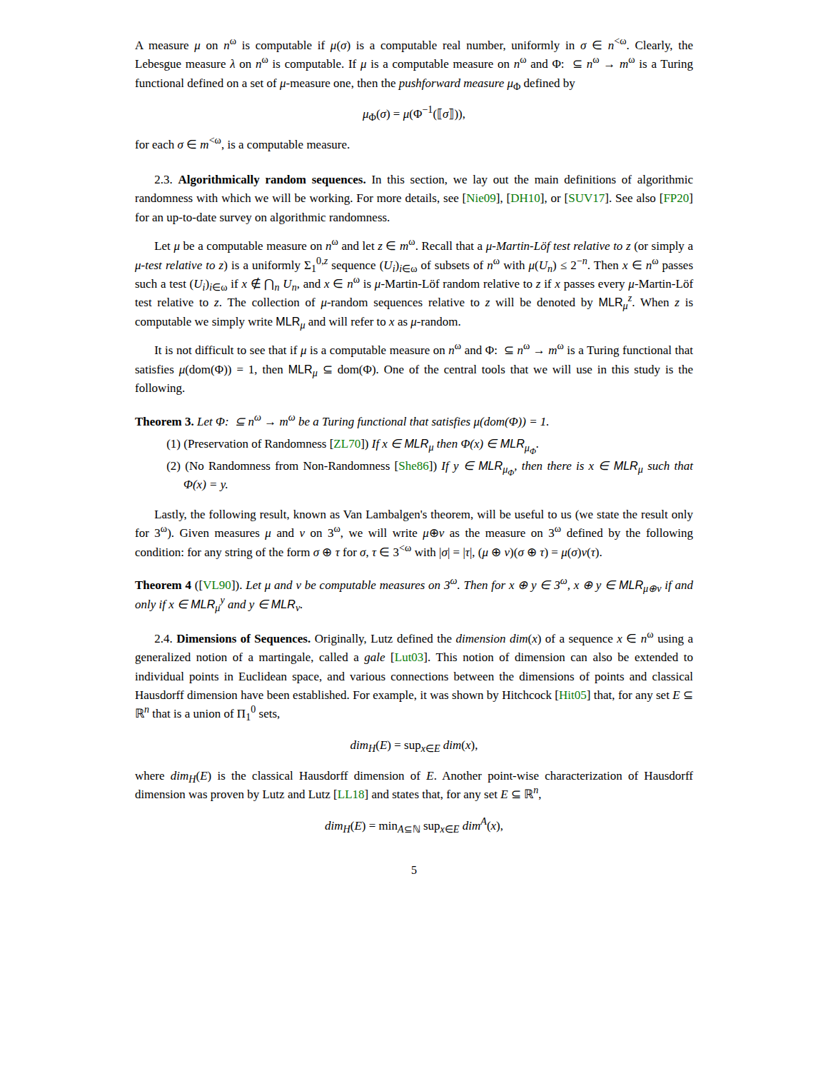A measure μ on nω is computable if μ(σ) is a computable real number, uniformly in σ ∈ n<ω. Clearly, the Lebesgue measure λ on nω is computable. If μ is a computable measure on nω and Φ: ⊆ nω → mω is a Turing functional defined on a set of μ-measure one, then the pushforward measure μΦ defined by
μΦ(σ) = μ(Φ−1(⟦σ⟧)),
for each σ ∈ m<ω, is a computable measure.
2.3. Algorithmically random sequences. In this section, we lay out the main definitions of algorithmic randomness with which we will be working. For more details, see [Nie09], [DH10], or [SUV17]. See also [FP20] for an up-to-date survey on algorithmic randomness.
Let μ be a computable measure on nω and let z ∈ mω. Recall that a μ-Martin-Löf test relative to z (or simply a μ-test relative to z) is a uniformly Σ10,z sequence (Ui)i∈ω of subsets of nω with μ(Un) ≤ 2−n. Then x ∈ nω passes such a test (Ui)i∈ω if x ∉ ⋂n Un, and x ∈ nω is μ-Martin-Löf random relative to z if x passes every μ-Martin-Löf test relative to z. The collection of μ-random sequences relative to z will be denoted by MLRμz. When z is computable we simply write MLRμ and will refer to x as μ-random.
It is not difficult to see that if μ is a computable measure on nω and Φ: ⊆ nω → mω is a Turing functional that satisfies μ(dom(Φ)) = 1, then MLRμ ⊆ dom(Φ). One of the central tools that we will use in this study is the following.
Theorem 3. Let Φ: ⊆ nω → mω be a Turing functional that satisfies μ(dom(Φ)) = 1.
(1) (Preservation of Randomness [ZL70]) If x ∈ MLRμ then Φ(x) ∈ MLRμΦ.
(2) (No Randomness from Non-Randomness [She86]) If y ∈ MLRμΦ, then there is x ∈ MLRμ such that Φ(x) = y.
Lastly, the following result, known as Van Lambalgen's theorem, will be useful to us (we state the result only for 3ω). Given measures μ and ν on 3ω, we will write μ⊕ν as the measure on 3ω defined by the following condition: for any string of the form σ ⊕ τ for σ, τ ∈ 3<ω with |σ| = |τ|, (μ ⊕ ν)(σ ⊕ τ) = μ(σ)ν(τ).
Theorem 4 ([VL90]). Let μ and ν be computable measures on 3ω. Then for x ⊕ y ∈ 3ω, x ⊕ y ∈ MLRμ⊕ν if and only if x ∈ MLRμy and y ∈ MLRν.
2.4. Dimensions of Sequences. Originally, Lutz defined the dimension dim(x) of a sequence x ∈ nω using a generalized notion of a martingale, called a gale [Lut03]. This notion of dimension can also be extended to individual points in Euclidean space, and various connections between the dimensions of points and classical Hausdorff dimension have been established. For example, it was shown by Hitchcock [Hit05] that, for any set E ⊆ ℝn that is a union of Π10 sets,
dimH(E) = supx∈E dim(x),
where dimH(E) is the classical Hausdorff dimension of E. Another point-wise characterization of Hausdorff dimension was proven by Lutz and Lutz [LL18] and states that, for any set E ⊆ ℝn,
dimH(E) = minA⊆ℕ supx∈E dimA(x),
5